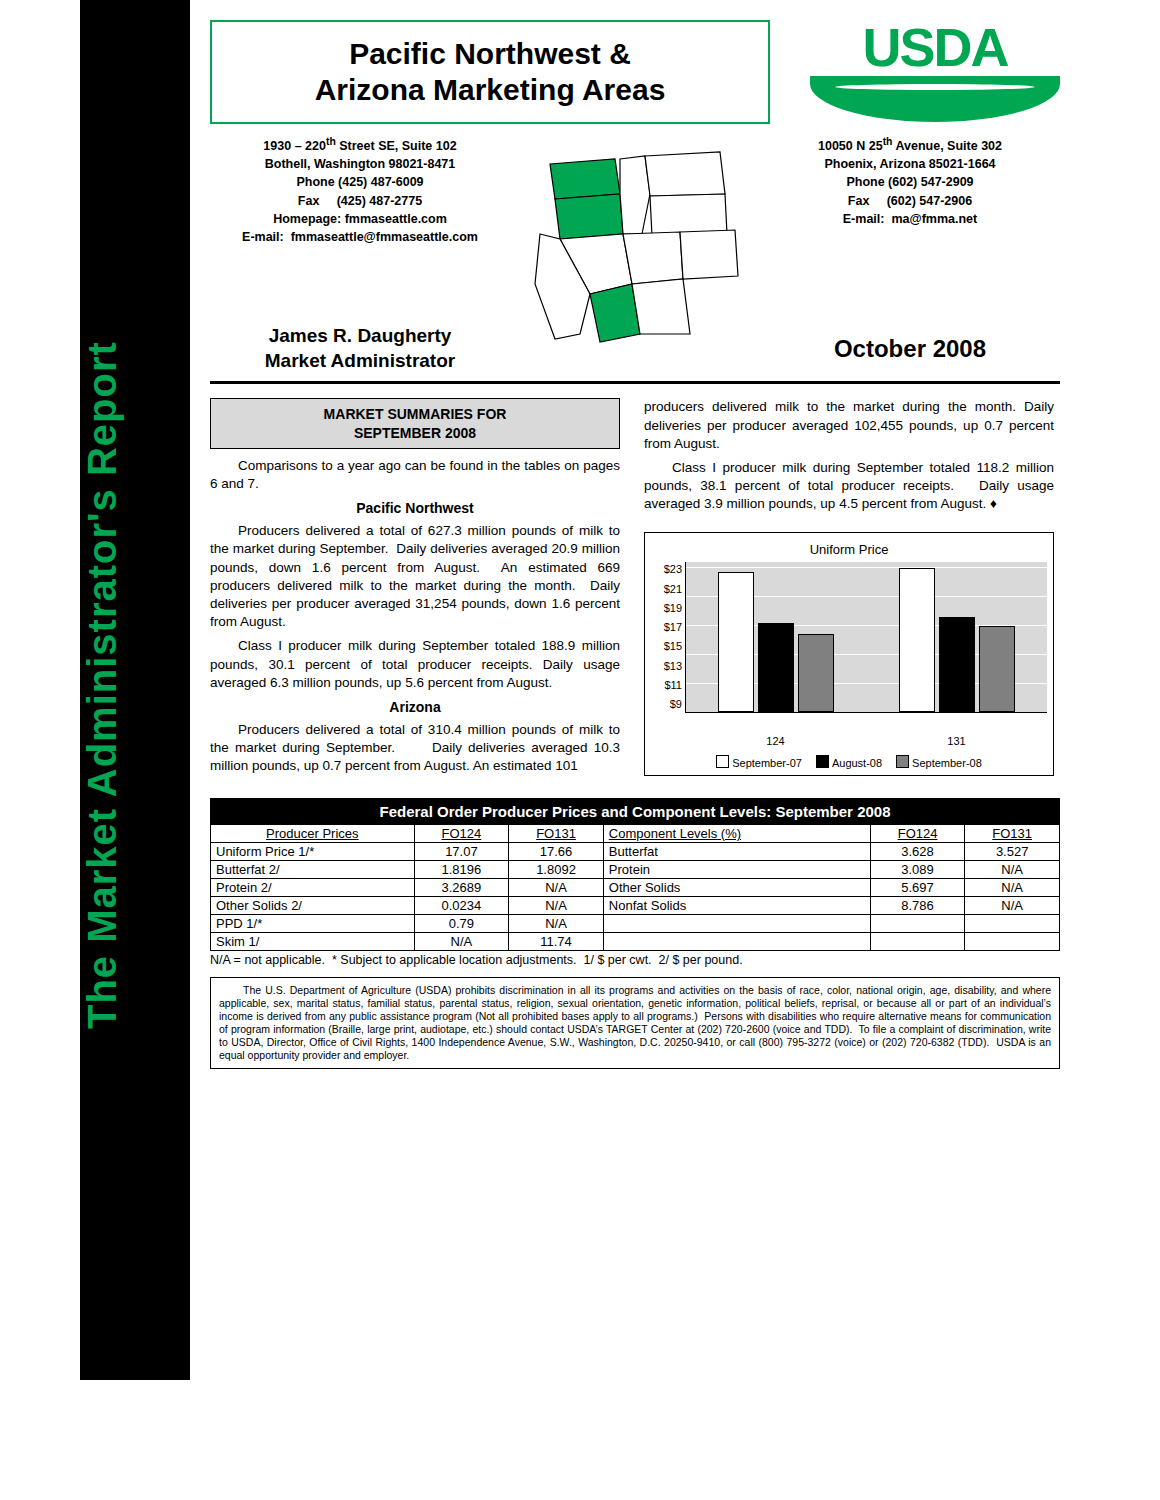The Market Administrator's Report
Pacific Northwest &
Arizona Marketing Areas
USDA
1930 – 220th Street SE, Suite 102
Bothell, Washington 98021-8471
Phone (425) 487-6009
Fax (425) 487-2775
Homepage: fmmaseattle.com
E-mail: fmmaseattle@fmmaseattle.com
10050 N 25th Avenue, Suite 302
Phoenix, Arizona 85021-1664
Phone (602) 547-2909
Fax (602) 547-2906
E-mail: ma@fmma.net
James R. Daugherty
Market Administrator
October 2008
MARKET SUMMARIES FOR
SEPTEMBER 2008
Comparisons to a year ago can be found in the tables on pages 6 and 7.
Pacific Northwest
Producers delivered a total of 627.3 million pounds of milk to the market during September. Daily deliveries averaged 20.9 million pounds, down 1.6 percent from August. An estimated 669 producers delivered milk to the market during the month. Daily deliveries per producer averaged 31,254 pounds, down 1.6 percent from August.
Class I producer milk during September totaled 188.9 million pounds, 30.1 percent of total producer receipts. Daily usage averaged 6.3 million pounds, up 5.6 percent from August.
Arizona
Producers delivered a total of 310.4 million pounds of milk to the market during September. Daily deliveries averaged 10.3 million pounds, up 0.7 percent from August. An estimated 101
producers delivered milk to the market during the month. Daily deliveries per producer averaged 102,455 pounds, up 0.7 percent from August.
Class I producer milk during September totaled 118.2 million pounds, 38.1 percent of total producer receipts. Daily usage averaged 3.9 million pounds, up 4.5 percent from August. ♦
Uniform Price
$23 $21 $19 $17 $15 $13 $11 $9
124 131
September-07 August-08 September-08
| Federal Order Producer Prices and Component Levels: September 2008 |
| --- |
| Producer Prices | FO124 | FO131 | Component Levels (%) | FO124 | FO131 |
| Uniform Price 1/* | 17.07 | 17.66 | Butterfat | 3.628 | 3.527 |
| Butterfat 2/ | 1.8196 | 1.8092 | Protein | 3.089 | N/A |
| Protein 2/ | 3.2689 | N/A | Other Solids | 5.697 | N/A |
| Other Solids 2/ | 0.0234 | N/A | Nonfat Solids | 8.786 | N/A |
| PPD 1/* | 0.79 | N/A | | | |
| Skim 1/ | N/A | 11.74 | | | |
N/A = not applicable. * Subject to applicable location adjustments. 1/ $ per cwt. 2/ $ per pound.
The U.S. Department of Agriculture (USDA) prohibits discrimination in all its programs and activities on the basis of race, color, national origin, age, disability, and where applicable, sex, marital status, familial status, parental status, religion, sexual orientation, genetic information, political beliefs, reprisal, or because all or part of an individual’s income is derived from any public assistance program (Not all prohibited bases apply to all programs.) Persons with disabilities who require alternative means for communication of program information (Braille, large print, audiotape, etc.) should contact USDA’s TARGET Center at (202) 720-2600 (voice and TDD). To file a complaint of discrimination, write to USDA, Director, Office of Civil Rights, 1400 Independence Avenue, S.W., Washington, D.C. 20250-9410, or call (800) 795-3272 (voice) or (202) 720-6382 (TDD). USDA is an equal opportunity provider and employer.